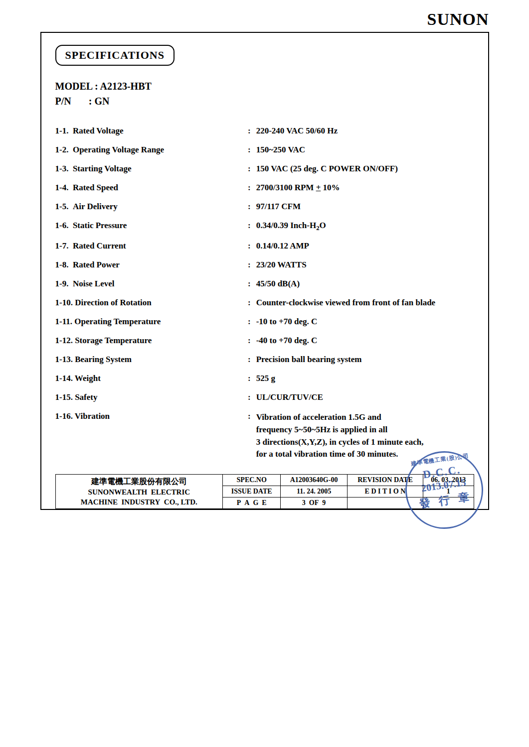SUNON
SPECIFICATIONS
MODEL : A2123-HBT
P/N : GN
| 1-1. Rated Voltage | : | 220-240 VAC 50/60 Hz |
| 1-2. Operating Voltage Range | : | 150~250 VAC |
| 1-3. Starting Voltage | : | 150 VAC (25 deg. C POWER ON/OFF) |
| 1-4. Rated Speed | : | 2700/3100 RPM + 10% |
| 1-5. Air Delivery | : | 97/117 CFM |
| 1-6. Static Pressure | : | 0.34/0.39 Inch-H 2 O |
| 1-7. Rated Current | : | 0.14/0.12 AMP |
| 1-8. Rated Power | : | 23/20 WATTS |
| 1-9. Noise Level | : | 45/50 dB(A) |
| 1-10. Direction of Rotation | : | Counter-clockwise viewed from front of fan blade |
| 1-11. Operating Temperature | : | -10 to +70 deg. C |
| 1-12. Storage Temperature | : | -40 to +70 deg. C |
| 1-13. Bearing System | : | Precision ball bearing system |
| 1-14. Weight | : | 525 g |
| 1-15. Safety | : | UL/CUR/TUV/CE |
| 1-16. Vibration | : | Vibration of acceleration 1.5G and frequency 5~50~5Hz is applied in all 3 directions(X,Y,Z), in cycles of 1 minute each, for a total vibration time of 30 minutes. |
| 建準電機工業股份有限公司 SUNONWEALTH ELECTRIC MACHINE INDUSTRY CO., LTD. | SPEC.NO | A12003640G-00 | REVISION DATE | 06. 03. 2013 |
| ISSUE DATE | 11. 24. 2005 | E D I T I O N | 1 |
| P A G E | 3 OF 9 | | |
建準電機工業(股)公司
D.C.C.
2013.07.15
發 行 章